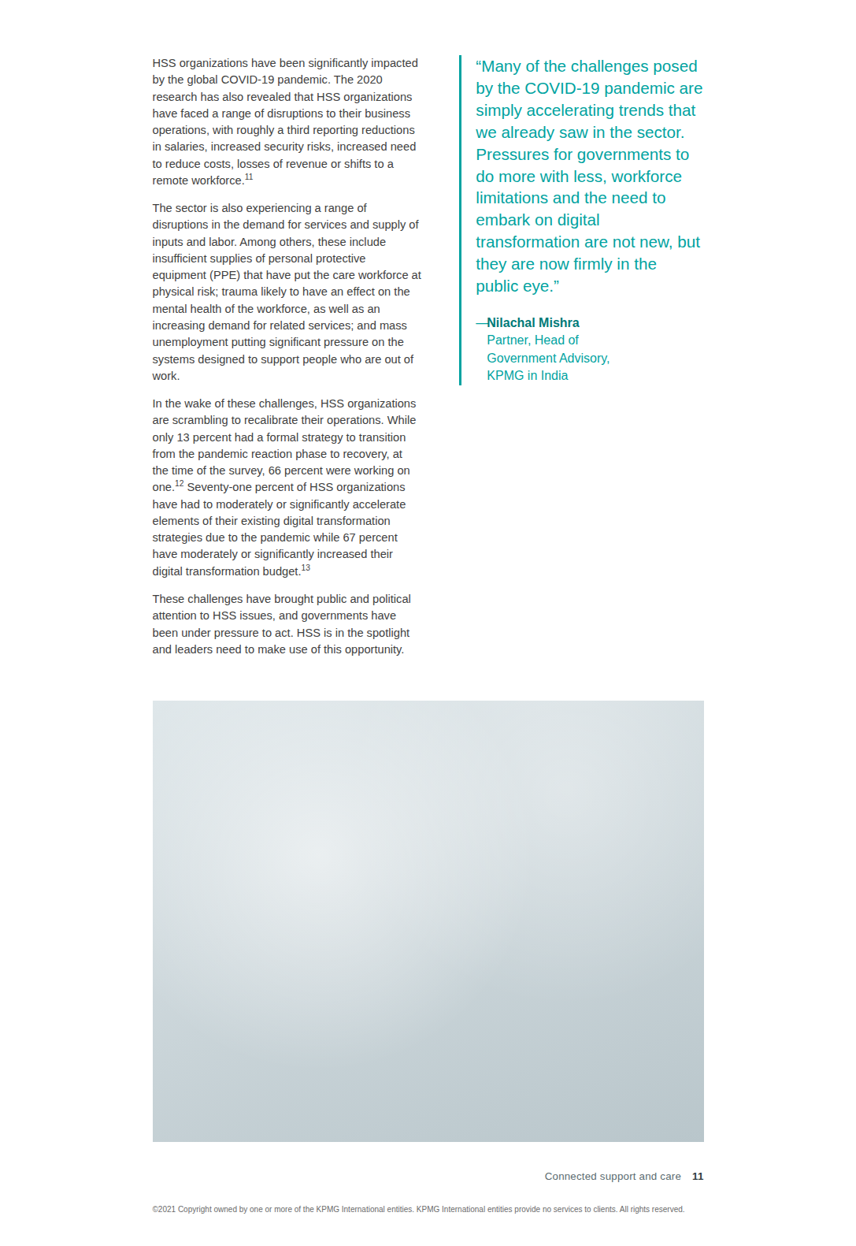HSS organizations have been significantly impacted by the global COVID-19 pandemic. The 2020 research has also revealed that HSS organizations have faced a range of disruptions to their business operations, with roughly a third reporting reductions in salaries, increased security risks, increased need to reduce costs, losses of revenue or shifts to a remote workforce.11
The sector is also experiencing a range of disruptions in the demand for services and supply of inputs and labor. Among others, these include insufficient supplies of personal protective equipment (PPE) that have put the care workforce at physical risk; trauma likely to have an effect on the mental health of the workforce, as well as an increasing demand for related services; and mass unemployment putting significant pressure on the systems designed to support people who are out of work.
In the wake of these challenges, HSS organizations are scrambling to recalibrate their operations. While only 13 percent had a formal strategy to transition from the pandemic reaction phase to recovery, at the time of the survey, 66 percent were working on one.12 Seventy-one percent of HSS organizations have had to moderately or significantly accelerate elements of their existing digital transformation strategies due to the pandemic while 67 percent have moderately or significantly increased their digital transformation budget.13
These challenges have brought public and political attention to HSS issues, and governments have been under pressure to act. HSS is in the spotlight and leaders need to make use of this opportunity.
“Many of the challenges posed by the COVID-19 pandemic are simply accelerating trends that we already saw in the sector. Pressures for governments to do more with less, workforce limitations and the need to embark on digital transformation are not new, but they are now firmly in the public eye.”
—Nilachal Mishra Partner, Head of
Government Advisory,
KPMG in India
Connected support and care 11
©2021 Copyright owned by one or more of the KPMG International entities. KPMG International entities provide no services to clients. All rights reserved.